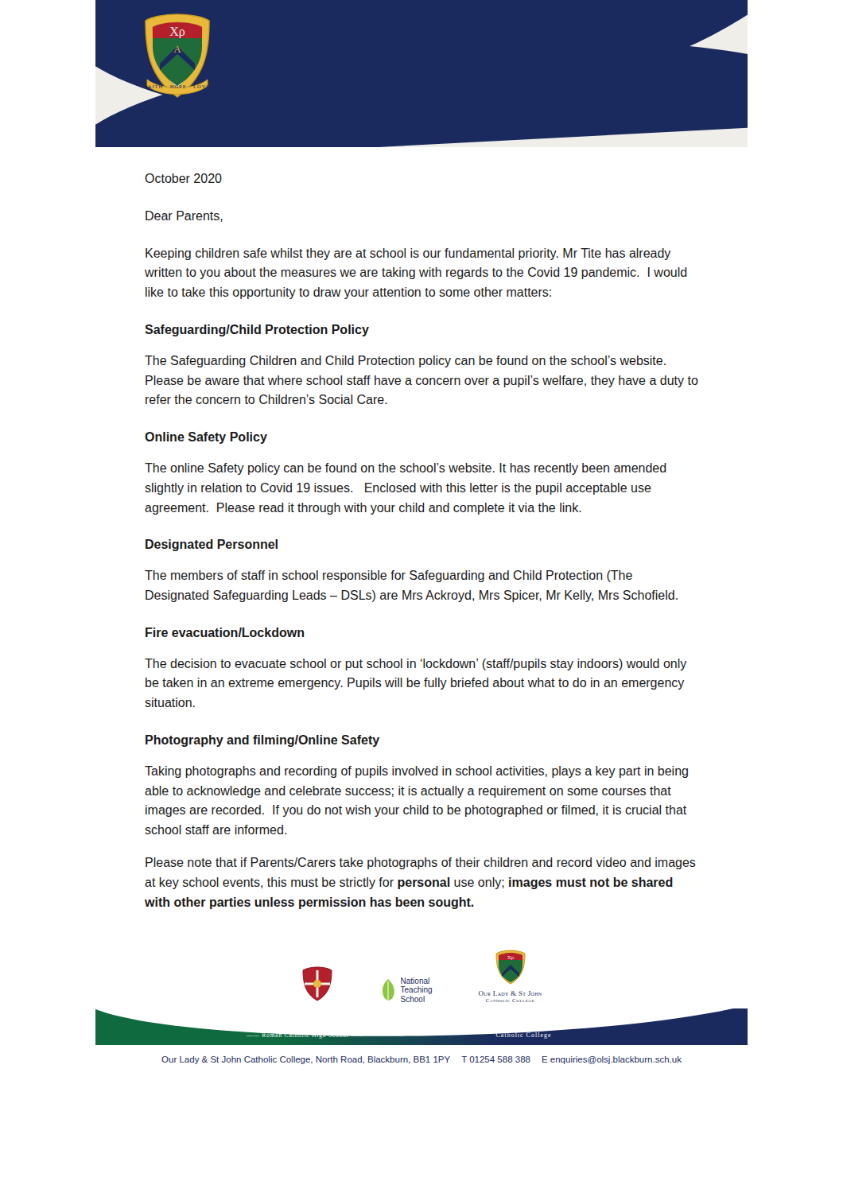Χρ A FAITH · HOPE · LOVE
Our Lady & St John
Catholic College
October 2020
Dear Parents,
Keeping children safe whilst they are at school is our fundamental priority. Mr Tite has already written to you about the measures we are taking with regards to the Covid 19 pandemic. I would like to take this opportunity to draw your attention to some other matters:
Safeguarding/Child Protection Policy
The Safeguarding Children and Child Protection policy can be found on the school’s website. Please be aware that where school staff have a concern over a pupil’s welfare, they have a duty to refer the concern to Children’s Social Care.
Online Safety Policy
The online Safety policy can be found on the school’s website. It has recently been amended slightly in relation to Covid 19 issues. Enclosed with this letter is the pupil acceptable use agreement. Please read it through with your child and complete it via the link.
Designated Personnel
The members of staff in school responsible for Safeguarding and Child Protection (The Designated Safeguarding Leads – DSLs) are Mrs Ackroyd, Mrs Spicer, Mr Kelly, Mrs Schofield.
Fire evacuation/Lockdown
The decision to evacuate school or put school in ‘lockdown’ (staff/pupils stay indoors) would only be taken in an extreme emergency. Pupils will be fully briefed about what to do in an emergency situation.
Photography and filming/Online Safety
Taking photographs and recording of pupils involved in school activities, plays a key part in being able to acknowledge and celebrate success; it is actually a requirement on some courses that images are recorded. If you do not wish your child to be photographed or filmed, it is crucial that school staff are informed.
Please note that if Parents/Carers take photographs of their children and record video and images at key school events, this must be strictly for personal use only; images must not be shared with other parties unless permission has been sought.
National
Teaching
School
Χρ
Our Lady & St JohnCatholic College
St. Patrick's
—— Roman Catholic High School ——
Our Lady & St John
Catholic College
Our Lady & St John Catholic College, North Road, Blackburn, BB1 1PY T 01254 588 388 E enquiries@olsj.blackburn.sch.uk